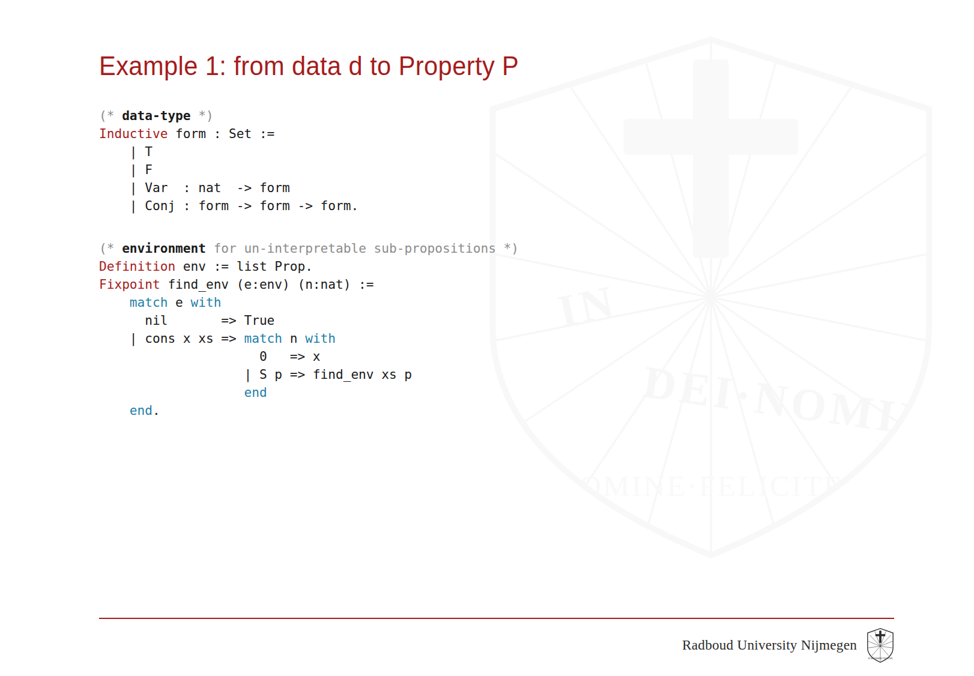IN DEI·NOMINE·F NOMINE·FELICITER
Example 1: from data d to Property P
(* data-type *)
Inductive form : Set :=
    | T
    | F
    | Var  : nat  -> form
    | Conj : form -> form -> form.
(* environment for un-interpretable sub-propositions *)
Definition env := list Prop.
Fixpoint find_env (e:env) (n:nat) :=
    match e with
      nil       => True
    | cons x xs => match n with
                     0   => x
                   | S p => find_env xs p
                   end
    end.
Radboud University Nijmegen IN·DEI·NOMINE·FELICITER